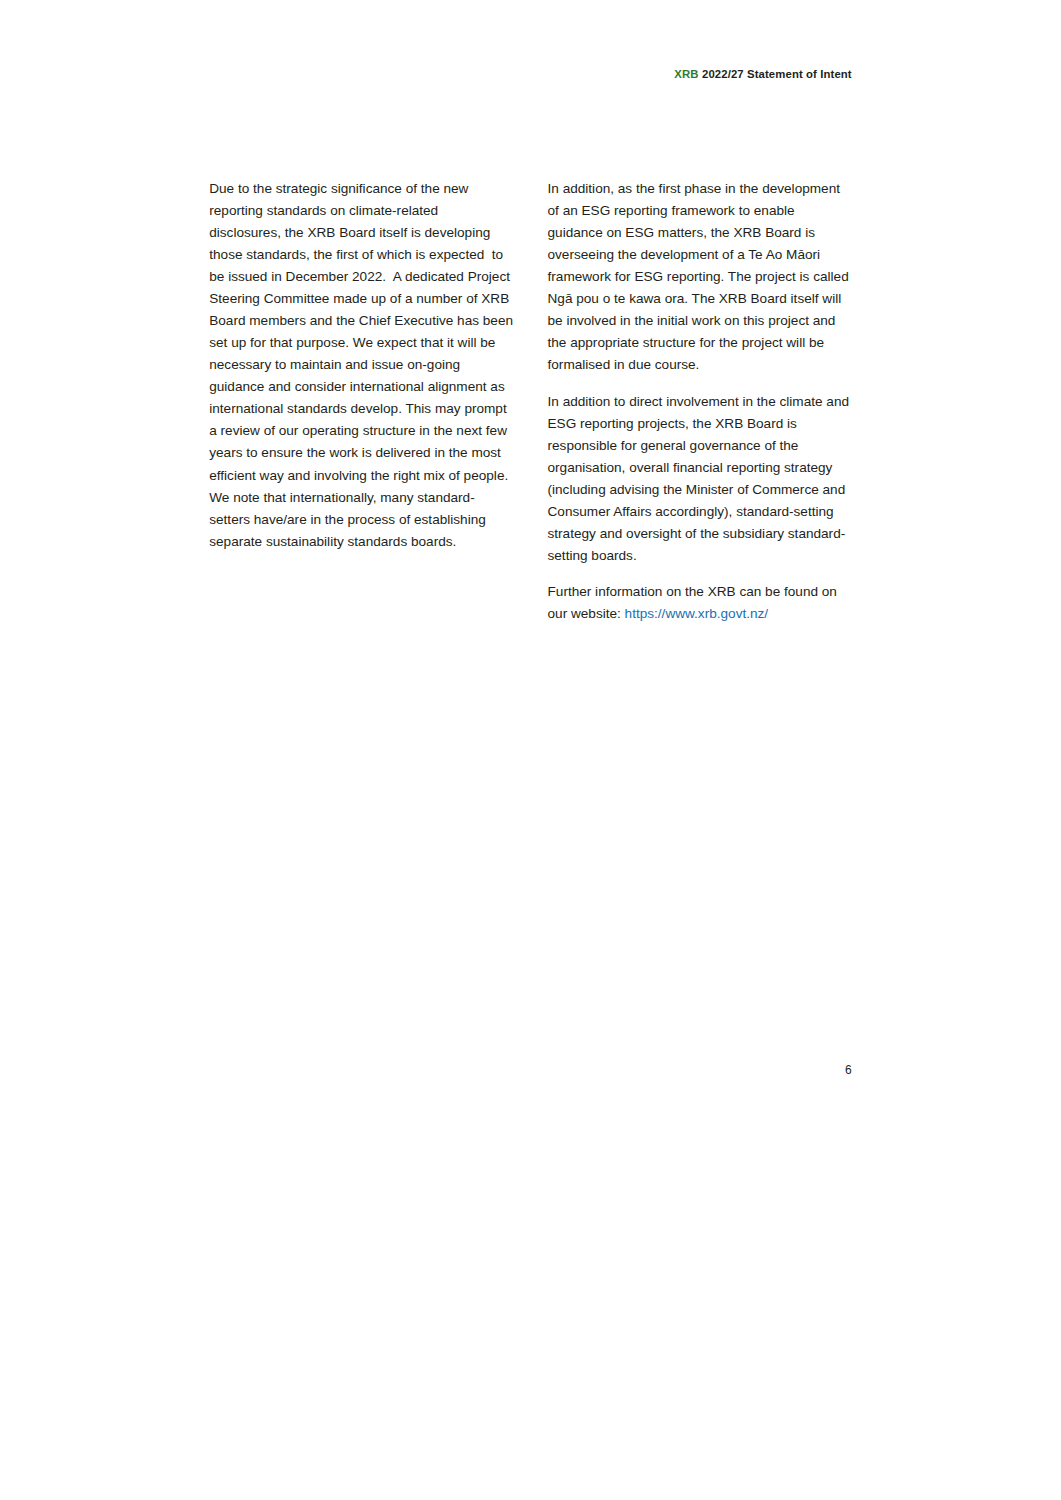XRB 2022/27 Statement of Intent
Due to the strategic significance of the new reporting standards on climate-related disclosures, the XRB Board itself is developing those standards, the first of which is expected to be issued in December 2022. A dedicated Project Steering Committee made up of a number of XRB Board members and the Chief Executive has been set up for that purpose. We expect that it will be necessary to maintain and issue on-going guidance and consider international alignment as international standards develop. This may prompt a review of our operating structure in the next few years to ensure the work is delivered in the most efficient way and involving the right mix of people. We note that internationally, many standard-setters have/are in the process of establishing separate sustainability standards boards.
In addition, as the first phase in the development of an ESG reporting framework to enable guidance on ESG matters, the XRB Board is overseeing the development of a Te Ao Māori framework for ESG reporting. The project is called Ngā pou o te kawa ora. The XRB Board itself will be involved in the initial work on this project and the appropriate structure for the project will be formalised in due course.
In addition to direct involvement in the climate and ESG reporting projects, the XRB Board is responsible for general governance of the organisation, overall financial reporting strategy (including advising the Minister of Commerce and Consumer Affairs accordingly), standard-setting strategy and oversight of the subsidiary standard-setting boards.
Further information on the XRB can be found on our website: https://www.xrb.govt.nz/
6